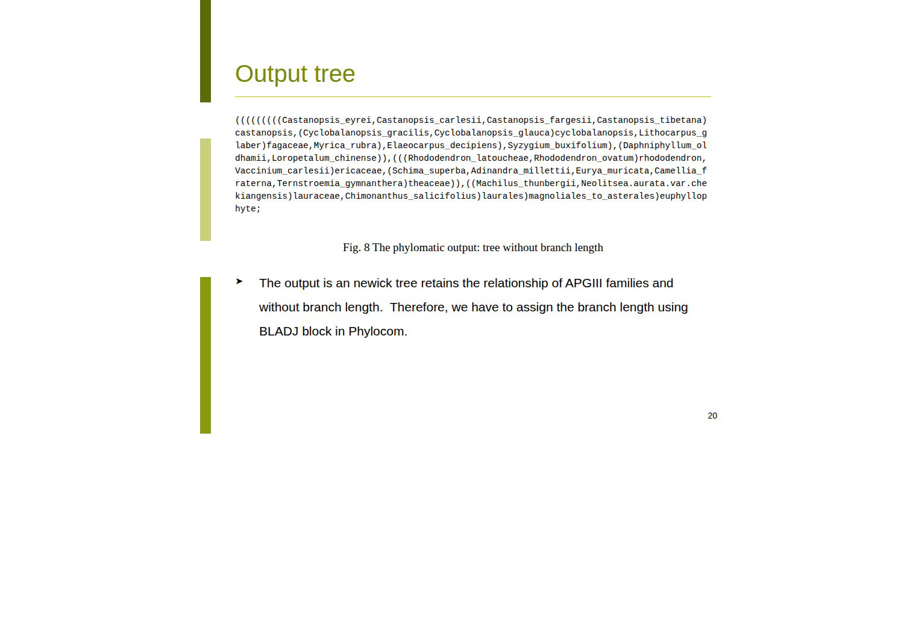Output tree
(((((((((Castanopsis_eyrei,Castanopsis_carlesii,Castanopsis_fargesii,Castanopsis_tibetana)castanopsis,(Cyclobalanopsis_gracilis,Cyclobalanopsis_glauca)cyclobalanopsis,Lithocarpus_glaber)fagaceae,Myrica_rubra),Elaeocarpus_decipiens),Syzygium_buxifolium),(Daphniphyllum_oldhamii,Loropetalum_chinense)),(((Rhododendron_latoucheae,Rhododendron_ovatum)rhododendron,Vaccinium_carlesii)ericaceae,(Schima_superba,Adinandra_millettii,Eurya_muricata,Camellia_fraterna,Ternstroemia_gymnanthera)theaceae)),((Machilus_thunbergii,Neolitsea.aurata.var.chekiangensis)lauraceae,Chimonanthus_salicifolius)laurales)magnoliales_to_asterales)euphyllophyte;
Fig. 8 The phylomatic output: tree without branch length
➤ The output is an newick tree retains the relationship of APGIII families and without branch length. Therefore, we have to assign the branch length using BLADJ block in Phylocom.
20